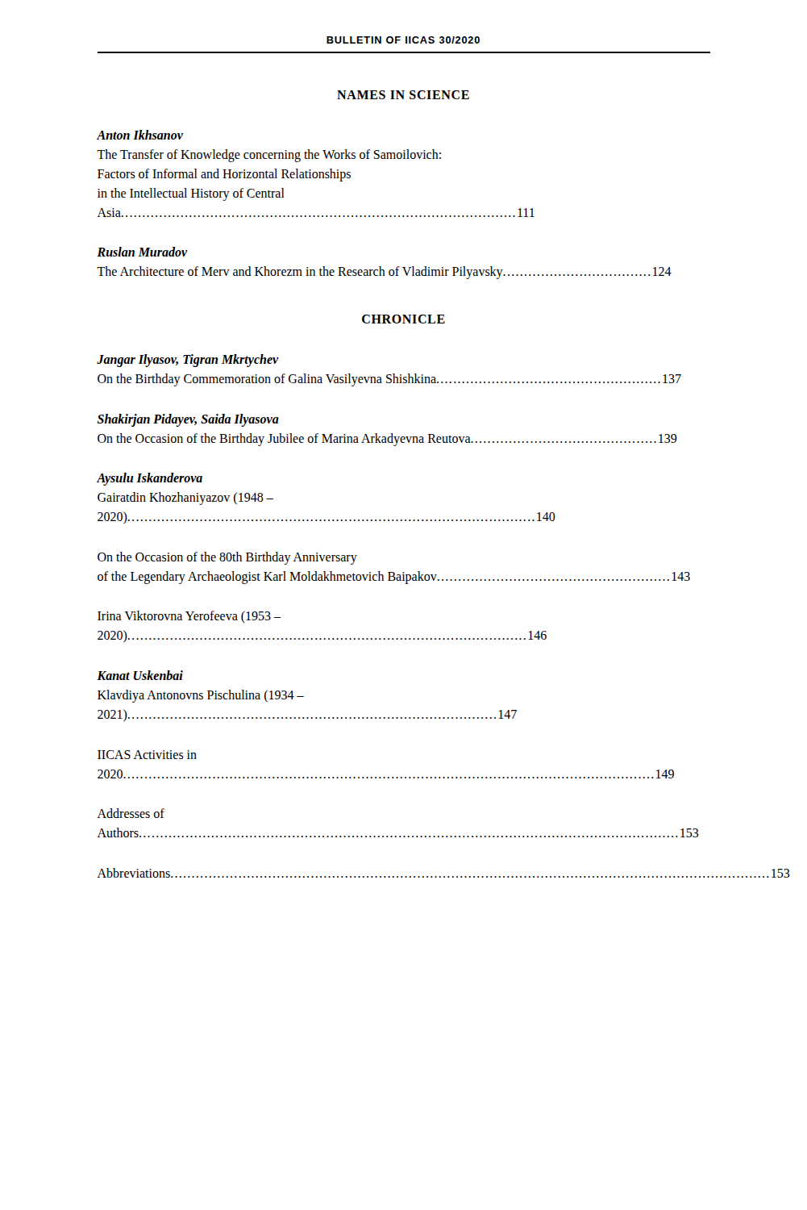BULLETIN OF IICAS 30/2020
NAMES IN SCIENCE
Anton Ikhsanov
The Transfer of Knowledge concerning the Works of Samoilovich:
Factors of Informal and Horizontal Relationships
in the Intellectual History of Central Asia............................................................................................. 111
Ruslan Muradov
The Architecture of Merv and Khorezm in the Research of Vladimir Pilyavsky................................... 124
CHRONICLE
Jangar Ilyasov, Tigran Mkrtychev
On the Birthday Commemoration of Galina Vasilyevna Shishkina..................................................... 137
Shakirjan Pidayev, Saida Ilyasova
On the Occasion of the Birthday Jubilee of Marina Arkadyevna Reutova............................................ 139
Aysulu Iskanderova
Gairatdin Khozhaniyazov (1948 – 2020)................................................................................................ 140
On the Occasion of the 80th Birthday Anniversary
of the Legendary Archaeologist Karl Moldakhmetovich Baipakov....................................................... 143
Irina Viktorovna Yerofeeva (1953 – 2020).............................................................................................. 146
Kanat Uskenbai
Klavdiya Antonovns Pischulina (1934 – 2021)....................................................................................... 147
IICAS Activities in 2020............................................................................................................................. 149
Addresses of Authors............................................................................................................................... 153
Abbreviations............................................................................................................................................. 153